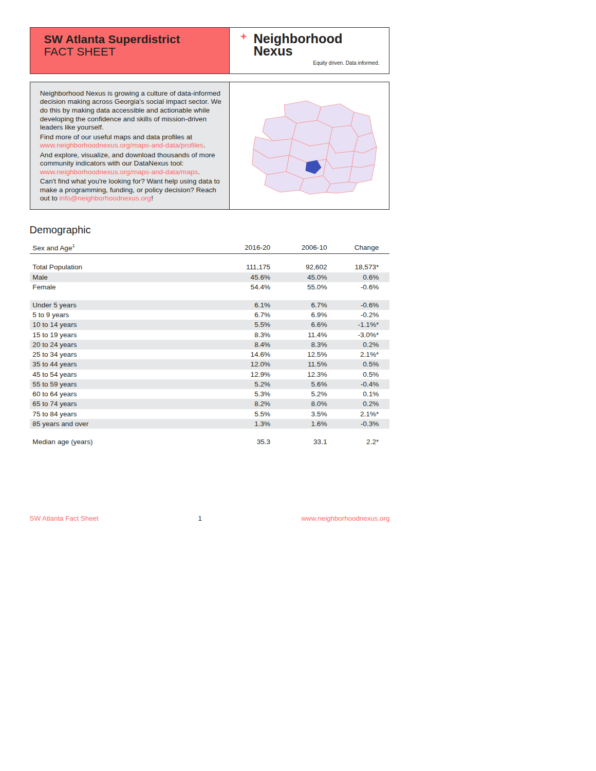SW Atlanta Superdistrict
FACT SHEET
✦Neighborhood
Nexus
Equity driven. Data informed.
Neighborhood Nexus is growing a culture of data-informed decision making across Georgia's social impact sector. We do this by making data accessible and actionable while developing the confidence and skills of mission-driven leaders like yourself.
Find more of our useful maps and data profiles at www.neighborhoodnexus.org/maps-and-data/profiles.
And explore, visualize, and download thousands of more community indicators with our DataNexus tool: www.neighborhoodnexus.org/maps-and-data/maps.
Can't find what you're looking for? Want help using data to make a programming, funding, or policy decision? Reach out to info@neighborhoodnexus.org!
Demographic
| Sex and Age 1 | 2016-20 | 2006-10 | Change |
| --- | --- | --- | --- |
| Total Population | 111,175 | 92,602 | 18,573* |
| Male | 45.6% | 45.0% | 0.6% |
| Female | 54.4% | 55.0% | -0.6% |
| Under 5 years | 6.1% | 6.7% | -0.6% |
| 5 to 9 years | 6.7% | 6.9% | -0.2% |
| 10 to 14 years | 5.5% | 6.6% | -1.1%* |
| 15 to 19 years | 8.3% | 11.4% | -3.0%* |
| 20 to 24 years | 8.4% | 8.3% | 0.2% |
| 25 to 34 years | 14.6% | 12.5% | 2.1%* |
| 35 to 44 years | 12.0% | 11.5% | 0.5% |
| 45 to 54 years | 12.9% | 12.3% | 0.5% |
| 55 to 59 years | 5.2% | 5.6% | -0.4% |
| 60 to 64 years | 5.3% | 5.2% | 0.1% |
| 65 to 74 years | 8.2% | 8.0% | 0.2% |
| 75 to 84 years | 5.5% | 3.5% | 2.1%* |
| 85 years and over | 1.3% | 1.6% | -0.3% |
| Median age (years) | 35.3 | 33.1 | 2.2* |
SW Atlanta Fact Sheet
1
www.neighborhoodnexus.org